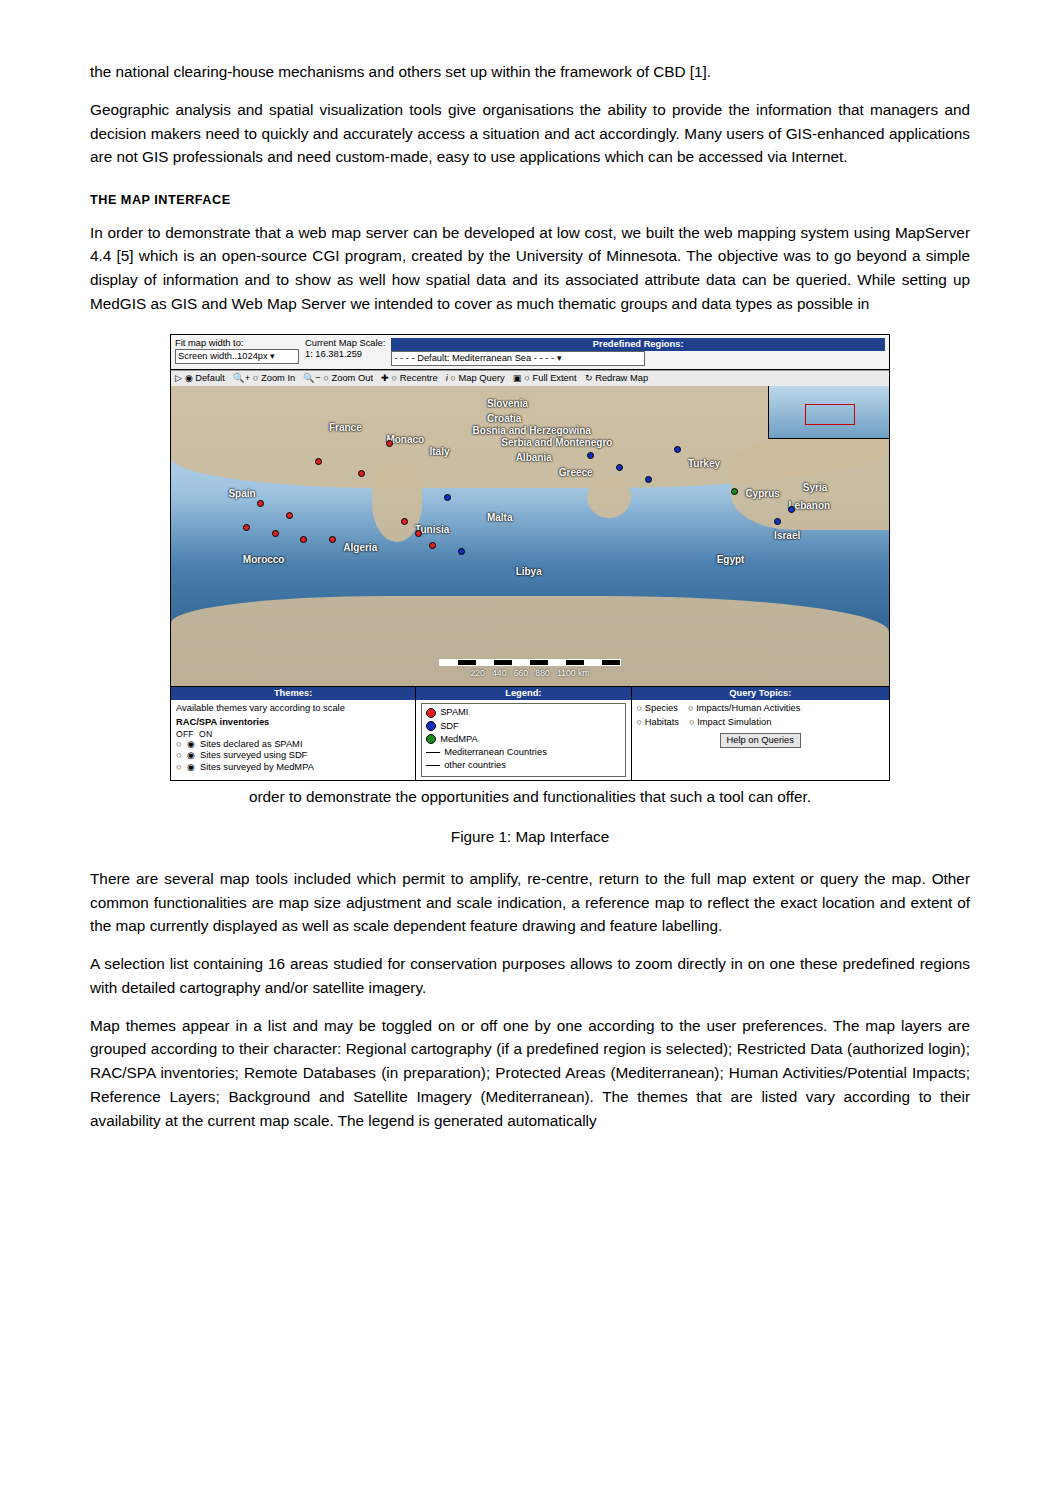the national clearing-house mechanisms and others set up within the framework of CBD [1].
Geographic analysis and spatial visualization tools give organisations the ability to provide the information that managers and decision makers need to quickly and accurately access a situation and act accordingly. Many users of GIS-enhanced applications are not GIS professionals and need custom-made, easy to use applications which can be accessed via Internet.
The Map Interface
In order to demonstrate that a web map server can be developed at low cost, we built the web mapping system using MapServer 4.4 [5] which is an open-source CGI program, created by the University of Minnesota. The objective was to go beyond a simple display of information and to show as well how spatial data and its associated attribute data can be queried. While setting up MedGIS as GIS and Web Map Server we intended to cover as much thematic groups and data types as possible in
Fit map width to:
Screen width..1024px ▾
Current Map Scale:
1: 16.381.259
Predefined Regions:
- - - - Default: Mediterranean Sea - - - - ▾
▷ ◉ Default 🔍+ ○ Zoom In 🔍− ○ Zoom Out ✚ ○ Recentre i ○ Map Query ▣ ○ Full Extent ↻ Redraw Map
France Monaco Italy Slovenia Croatia Bosnia and Herzegowina Serbia and Montenegro Albania Greece Turkey Cyprus Syria Lebanon Israel Egypt Libya Tunisia Algeria Morocco Spain Malta
220 440 660 880 1100 km
Themes:
Available themes vary according to scale
RAC/SPA inventories
OFF ON
○ ◉ Sites declared as SPAMI
○ ◉ Sites surveyed using SDF
○ ◉ Sites surveyed by MedMPA
Legend:
SPAMI
SDF
MedMPA
Mediterranean Countries
other countries
Query Topics:
○ Species ○ Impacts/Human Activities
○ Habitats ○ Impact Simulation
Help on Queries
order to demonstrate the opportunities and functionalities that such a tool can offer.
Figure 1: Map Interface
There are several map tools included which permit to amplify, re-centre, return to the full map extent or query the map. Other common functionalities are map size adjustment and scale indication, a reference map to reflect the exact location and extent of the map currently displayed as well as scale dependent feature drawing and feature labelling.
A selection list containing 16 areas studied for conservation purposes allows to zoom directly in on one these predefined regions with detailed cartography and/or satellite imagery.
Map themes appear in a list and may be toggled on or off one by one according to the user preferences. The map layers are grouped according to their character: Regional cartography (if a predefined region is selected); Restricted Data (authorized login); RAC/SPA inventories; Remote Databases (in preparation); Protected Areas (Mediterranean); Human Activities/Potential Impacts; Reference Layers; Background and Satellite Imagery (Mediterranean). The themes that are listed vary according to their availability at the current map scale. The legend is generated automatically